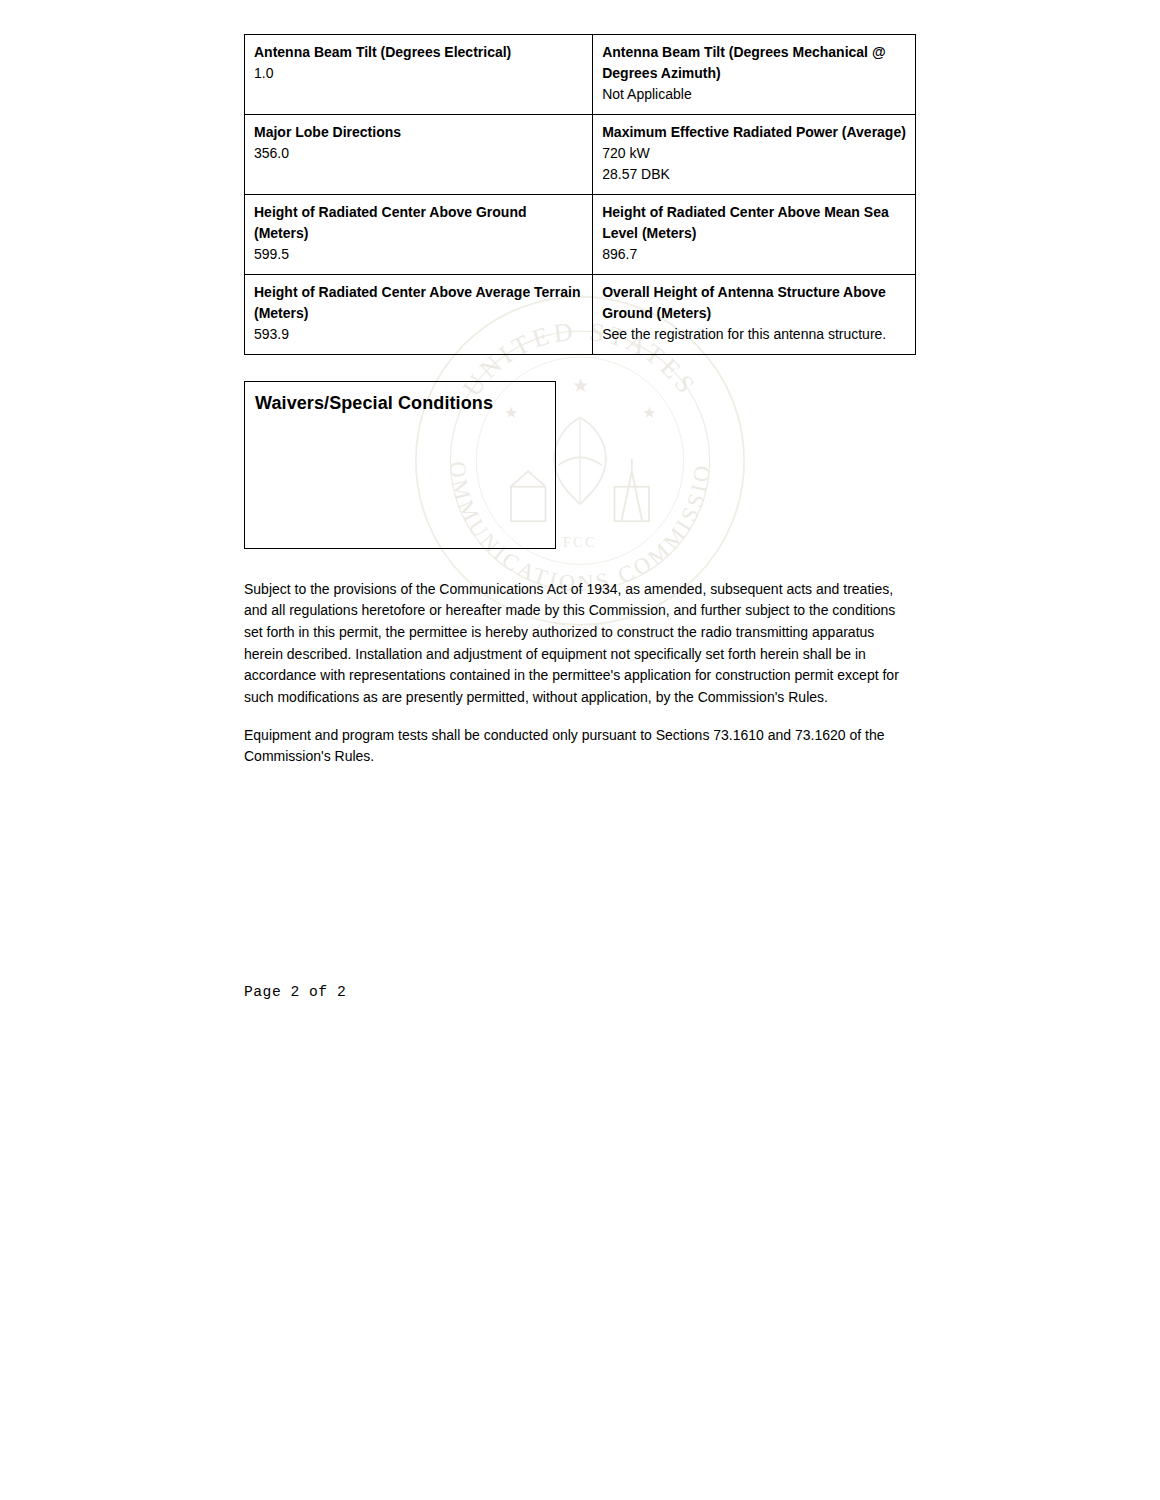UNITED STATES COMMUNICATIONS COMMISSION ★ ★ ★ FCC
| Antenna Beam Tilt (Degrees Electrical) 1.0 | Antenna Beam Tilt (Degrees Mechanical @ Degrees Azimuth) Not Applicable |
| Major Lobe Directions 356.0 | Maximum Effective Radiated Power (Average) 720 kW 28.57 DBK |
| Height of Radiated Center Above Ground (Meters) 599.5 | Height of Radiated Center Above Mean Sea Level (Meters) 896.7 |
| Height of Radiated Center Above Average Terrain (Meters) 593.9 | Overall Height of Antenna Structure Above Ground (Meters) See the registration for this antenna structure. |
Waivers/Special Conditions
Subject to the provisions of the Communications Act of 1934, as amended, subsequent acts and treaties, and all regulations heretofore or hereafter made by this Commission, and further subject to the conditions set forth in this permit, the permittee is hereby authorized to construct the radio transmitting apparatus herein described. Installation and adjustment of equipment not specifically set forth herein shall be in accordance with representations contained in the permittee's application for construction permit except for such modifications as are presently permitted, without application, by the Commission's Rules.
Equipment and program tests shall be conducted only pursuant to Sections 73.1610 and 73.1620 of the Commission's Rules.
Page 2 of 2